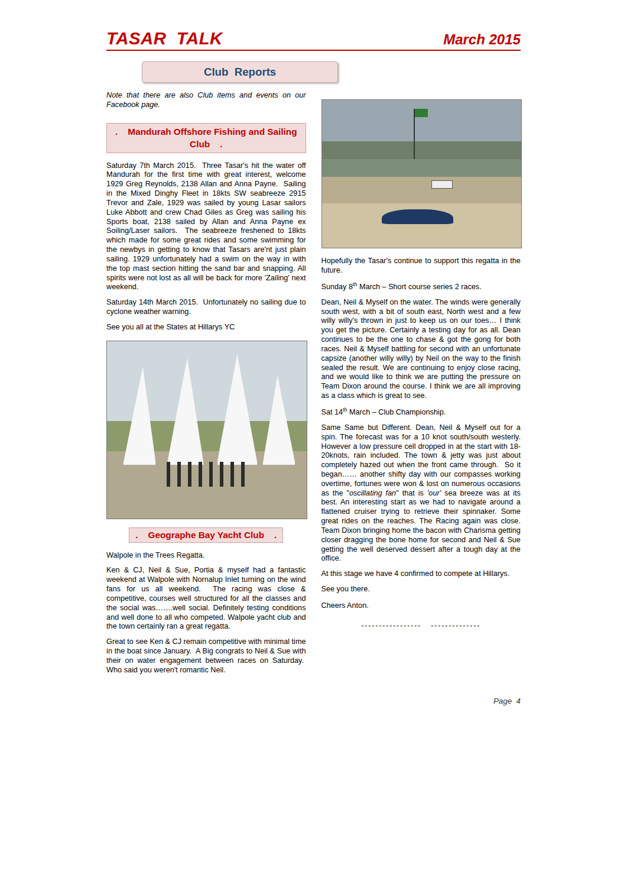TASAR TALK
March 2015
Club Reports
Note that there are also Club items and events on our Facebook page.
. Mandurah Offshore Fishing and Sailing Club .
Saturday 7th March 2015. Three Tasar's hit the water off Mandurah for the first time with great interest, welcome 1929 Greg Reynolds, 2138 Allan and Anna Payne. Sailing in the Mixed Dinghy Fleet in 18kts SW seabreeze 2915 Trevor and Zale, 1929 was sailed by young Lasar sailors Luke Abbott and crew Chad Giles as Greg was sailing his Sports boat, 2138 sailed by Allan and Anna Payne ex Soiling/Laser sailors. The seabreeze freshened to 18kts which made for some great rides and some swimming for the newbys in getting to know that Tasars are'nt just plain sailing. 1929 unfortunately had a swim on the way in with the top mast section hitting the sand bar and snapping. All spirits were not lost as all will be back for more 'Zailing' next weekend.
Saturday 14th March 2015. Unfortunately no sailing due to cyclone weather warning.
See you all at the States at Hillarys YC
. Geographe Bay Yacht Club .
Walpole in the Trees Regatta.
Ken & CJ, Neil & Sue, Portia & myself had a fantastic weekend at Walpole with Nornalup Inlet turning on the wind fans for us all weekend. The racing was close & competitive, courses well structured for all the classes and the social was…….well social. Definitely testing conditions and well done to all who competed. Walpole yacht club and the town certainly ran a great regatta.
Great to see Ken & CJ remain competitive with minimal time in the boat since January. A Big congrats to Neil & Sue with their on water engagement between races on Saturday. Who said you weren't romantic Neil.
Hopefully the Tasar's continue to support this regatta in the future.
Sunday 8th March – Short course series 2 races.
Dean, Neil & Myself on the water. The winds were generally south west, with a bit of south east, North west and a few willy willy's thrown in just to keep us on our toes… I think you get the picture. Certainly a testing day for as all. Dean continues to be the one to chase & got the gong for both races. Neil & Myself battling for second with an unfortunate capsize (another willy willy) by Neil on the way to the finish sealed the result. We are continuing to enjoy close racing, and we would like to think we are putting the pressure on Team Dixon around the course. I think we are all improving as a class which is great to see.
Sat 14th March – Club Championship.
Same Same but Different. Dean, Neil & Myself out for a spin. The forecast was for a 10 knot south/south westerly. However a low pressure cell dropped in at the start with 18-20knots, rain included. The town & jetty was just about completely hazed out when the front came through. So it began…… another shifty day with our compasses working overtime, fortunes were won & lost on numerous occasions as the "oscillating fan" that is 'our' sea breeze was at its best. An interesting start as we had to navigate around a flattened cruiser trying to retrieve their spinnaker. Some great rides on the reaches. The Racing again was close. Team Dixon bringing home the bacon with Charisma getting closer dragging the bone home for second and Neil & Sue getting the well deserved dessert after a tough day at the office.
At this stage we have 4 confirmed to compete at Hillarys.
See you there.
Cheers Anton.
----------------- --------------
Page 4